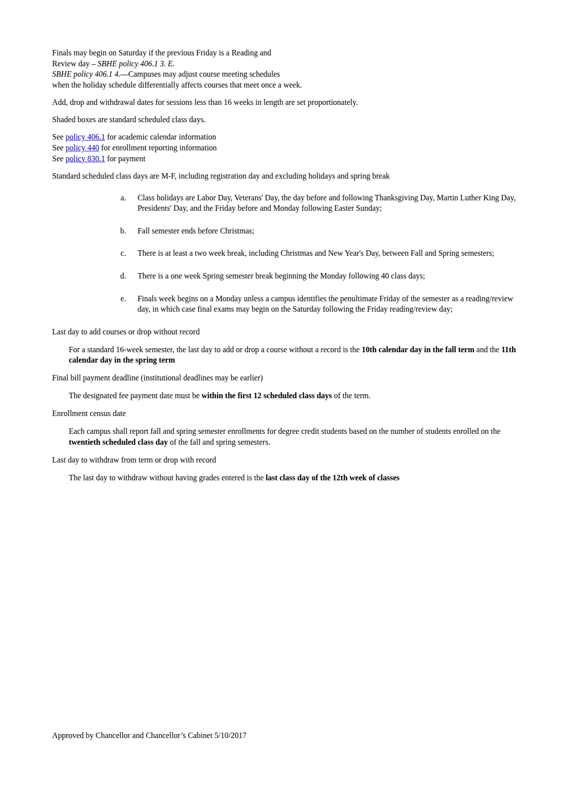Finals may begin on Saturday if the previous Friday is a Reading and
Review day – SBHE policy 406.1 3. E.
SBHE policy 406.1 4.—Campuses may adjust course meeting schedules
when the holiday schedule differentially affects courses that meet once a week.
Add, drop and withdrawal dates for sessions less than 16 weeks in length are set proportionately.
Shaded boxes are standard scheduled class days.
See policy 406.1 for academic calendar information
See policy 440 for enrollment reporting information
See policy 830.1 for payment
Standard scheduled class days are M-F, including registration day and excluding holidays and spring break
Class holidays are Labor Day, Veterans' Day, the day before and following Thanksgiving Day, Martin Luther King Day, Presidents' Day, and the Friday before and Monday following Easter Sunday;
Fall semester ends before Christmas;
There is at least a two week break, including Christmas and New Year's Day, between Fall and Spring semesters;
There is a one week Spring semester break beginning the Monday following 40 class days;
Finals week begins on a Monday unless a campus identifies the penultimate Friday of the semester as a reading/review day, in which case final exams may begin on the Saturday following the Friday reading/review day;
Last day to add courses or drop without record
For a standard 16-week semester, the last day to add or drop a course without a record is the 10th calendar day in the fall term and the 11th calendar day in the spring term
Final bill payment deadline (institutional deadlines may be earlier)
The designated fee payment date must be within the first 12 scheduled class days of the term.
Enrollment census date
Each campus shall report fall and spring semester enrollments for degree credit students based on the number of students enrolled on the twentieth scheduled class day of the fall and spring semesters.
Last day to withdraw from term or drop with record
The last day to withdraw without having grades entered is the last class day of the 12th week of classes
Approved by Chancellor and Chancellor’s Cabinet 5/10/2017